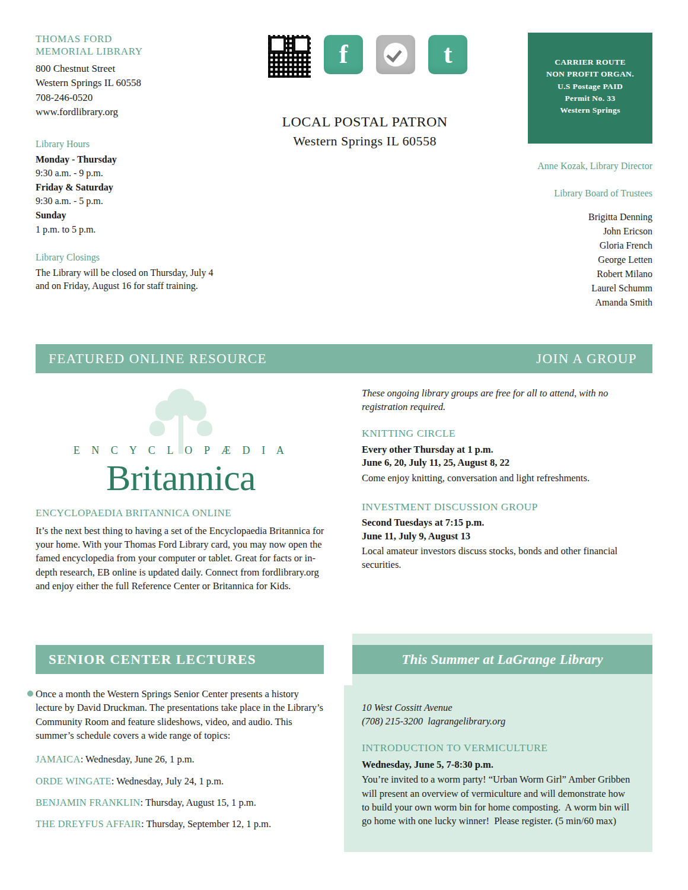THOMAS FORD
MEMORIAL LIBRARY
800 Chestnut Street
Western Springs IL 60558
708-246-0520
www.fordlibrary.org
Library Hours
Monday - Thursday
9:30 a.m. - 9 p.m.
Friday & Saturday
9:30 a.m. - 5 p.m.
Sunday
1 p.m. to 5 p.m.
Library Closings
The Library will be closed on Thursday, July 4
and on Friday, August 16 for staff training.
f
t
LOCAL POSTAL PATRON Western Springs IL 60558
CARRIER ROUTE NON PROFIT ORGAN. U.S Postage PAID Permit No. 33 Western Springs
Anne Kozak, Library Director
Library Board of Trustees
Brigitta Denning
John Ericson
Gloria French
George Letten
Robert Milano
Laurel Schumm
Amanda Smith
FEATURED ONLINE RESOURCE
JOIN A GROUP
E N C Y C L O P Æ D I A
Britannica
ENCYCLOPAEDIA BRITANNICA ONLINE
It’s the next best thing to having a set of the Encyclopaedia Britannica for your home. With your Thomas Ford Library card, you may now open the famed encyclopedia from your computer or tablet. Great for facts or in-depth research, EB online is updated daily. Connect from fordlibrary.org and enjoy either the full Reference Center or Britannica for Kids.
These ongoing library groups are free for all to attend, with no registration required.
KNITTING CIRCLE
Every other Thursday at 1 p.m.
June 6, 20, July 11, 25, August 8, 22
Come enjoy knitting, conversation and light refreshments.
INVESTMENT DISCUSSION GROUP
Second Tuesdays at 7:15 p.m.
June 11, July 9, August 13
Local amateur investors discuss stocks, bonds and other financial securities.
SENIOR CENTER LECTURES
Once a month the Western Springs Senior Center presents a history lecture by David Druckman. The presentations take place in the Library’s Community Room and feature slideshows, video, and audio. This summer’s schedule covers a wide range of topics:
JAMAICA: Wednesday, June 26, 1 p.m.
ORDE WINGATE: Wednesday, July 24, 1 p.m.
BENJAMIN FRANKLIN: Thursday, August 15, 1 p.m.
THE DREYFUS AFFAIR: Thursday, September 12, 1 p.m.
This Summer at LaGrange Library
10 West Cossitt Avenue
(708) 215-3200 lagrangelibrary.org
INTRODUCTION TO VERMICULTURE
Wednesday, June 5, 7-8:30 p.m.
You’re invited to a worm party! “Urban Worm Girl” Amber Gribben will present an overview of vermiculture and will demonstrate how to build your own worm bin for home composting. A worm bin will go home with one lucky winner! Please register. (5 min/60 max)